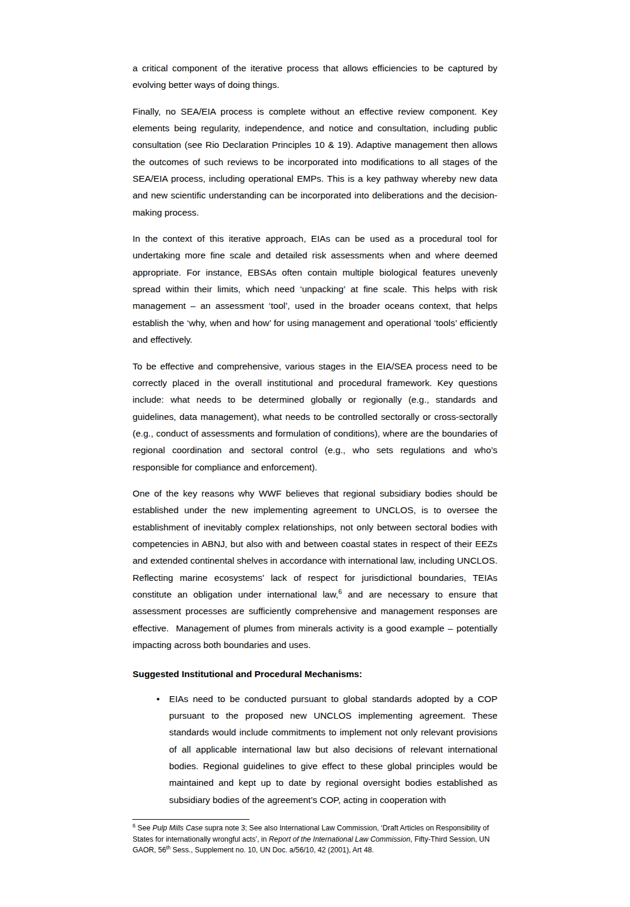a critical component of the iterative process that allows efficiencies to be captured by evolving better ways of doing things.
Finally, no SEA/EIA process is complete without an effective review component. Key elements being regularity, independence, and notice and consultation, including public consultation (see Rio Declaration Principles 10 & 19). Adaptive management then allows the outcomes of such reviews to be incorporated into modifications to all stages of the SEA/EIA process, including operational EMPs. This is a key pathway whereby new data and new scientific understanding can be incorporated into deliberations and the decision-making process.
In the context of this iterative approach, EIAs can be used as a procedural tool for undertaking more fine scale and detailed risk assessments when and where deemed appropriate. For instance, EBSAs often contain multiple biological features unevenly spread within their limits, which need ‘unpacking’ at fine scale. This helps with risk management – an assessment ‘tool’, used in the broader oceans context, that helps establish the ‘why, when and how’ for using management and operational ‘tools’ efficiently and effectively.
To be effective and comprehensive, various stages in the EIA/SEA process need to be correctly placed in the overall institutional and procedural framework. Key questions include: what needs to be determined globally or regionally (e.g., standards and guidelines, data management), what needs to be controlled sectorally or cross-sectorally (e.g., conduct of assessments and formulation of conditions), where are the boundaries of regional coordination and sectoral control (e.g., who sets regulations and who’s responsible for compliance and enforcement).
One of the key reasons why WWF believes that regional subsidiary bodies should be established under the new implementing agreement to UNCLOS, is to oversee the establishment of inevitably complex relationships, not only between sectoral bodies with competencies in ABNJ, but also with and between coastal states in respect of their EEZs and extended continental shelves in accordance with international law, including UNCLOS. Reflecting marine ecosystems’ lack of respect for jurisdictional boundaries, TEIAs constitute an obligation under international law,6 and are necessary to ensure that assessment processes are sufficiently comprehensive and management responses are effective. Management of plumes from minerals activity is a good example – potentially impacting across both boundaries and uses.
Suggested Institutional and Procedural Mechanisms:
EIAs need to be conducted pursuant to global standards adopted by a COP pursuant to the proposed new UNCLOS implementing agreement. These standards would include commitments to implement not only relevant provisions of all applicable international law but also decisions of relevant international bodies. Regional guidelines to give effect to these global principles would be maintained and kept up to date by regional oversight bodies established as subsidiary bodies of the agreement’s COP, acting in cooperation with
6 See Pulp Mills Case supra note 3; See also International Law Commission, ‘Draft Articles on Responsibility of States for internationally wrongful acts’, in Report of the International Law Commission, Fifty-Third Session, UN GAOR, 56th Sess., Supplement no. 10, UN Doc. a/56/10, 42 (2001), Art 48.